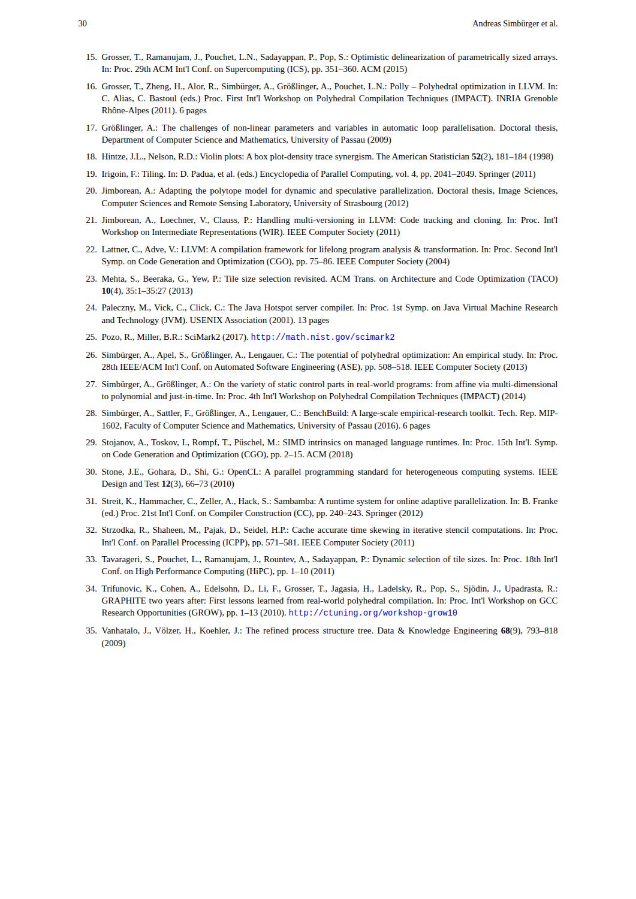30 Andreas Simbürger et al.
Grosser, T., Ramanujam, J., Pouchet, L.N., Sadayappan, P., Pop, S.: Optimistic delinearization of parametrically sized arrays. In: Proc. 29th ACM Int'l Conf. on Supercomputing (ICS), pp. 351–360. ACM (2015)
Grosser, T., Zheng, H., Alor, R., Simbürger, A., Größlinger, A., Pouchet, L.N.: Polly – Polyhedral optimization in LLVM. In: C. Alias, C. Bastoul (eds.) Proc. First Int'l Workshop on Polyhedral Compilation Techniques (IMPACT). INRIA Grenoble Rhône-Alpes (2011). 6 pages
Größlinger, A.: The challenges of non-linear parameters and variables in automatic loop parallelisation. Doctoral thesis, Department of Computer Science and Mathematics, University of Passau (2009)
Hintze, J.L., Nelson, R.D.: Violin plots: A box plot-density trace synergism. The American Statistician 52(2), 181–184 (1998)
Irigoin, F.: Tiling. In: D. Padua, et al. (eds.) Encyclopedia of Parallel Computing, vol. 4, pp. 2041–2049. Springer (2011)
Jimborean, A.: Adapting the polytope model for dynamic and speculative parallelization. Doctoral thesis, Image Sciences, Computer Sciences and Remote Sensing Laboratory, University of Strasbourg (2012)
Jimborean, A., Loechner, V., Clauss, P.: Handling multi-versioning in LLVM: Code tracking and cloning. In: Proc. Int'l Workshop on Intermediate Representations (WIR). IEEE Computer Society (2011)
Lattner, C., Adve, V.: LLVM: A compilation framework for lifelong program analysis & transformation. In: Proc. Second Int'l Symp. on Code Generation and Optimization (CGO), pp. 75–86. IEEE Computer Society (2004)
Mehta, S., Beeraka, G., Yew, P.: Tile size selection revisited. ACM Trans. on Architecture and Code Optimization (TACO) 10(4), 35:1–35:27 (2013)
Paleczny, M., Vick, C., Click, C.: The Java Hotspot server compiler. In: Proc. 1st Symp. on Java Virtual Machine Research and Technology (JVM). USENIX Association (2001). 13 pages
Pozo, R., Miller, B.R.: SciMark2 (2017). http://math.nist.gov/scimark2
Simbürger, A., Apel, S., Größlinger, A., Lengauer, C.: The potential of polyhedral optimization: An empirical study. In: Proc. 28th IEEE/ACM Int'l Conf. on Automated Software Engineering (ASE), pp. 508–518. IEEE Computer Society (2013)
Simbürger, A., Größlinger, A.: On the variety of static control parts in real-world programs: from affine via multi-dimensional to polynomial and just-in-time. In: Proc. 4th Int'l Workshop on Polyhedral Compilation Techniques (IMPACT) (2014)
Simbürger, A., Sattler, F., Größlinger, A., Lengauer, C.: BenchBuild: A large-scale empirical-research toolkit. Tech. Rep. MIP-1602, Faculty of Computer Science and Mathematics, University of Passau (2016). 6 pages
Stojanov, A., Toskov, I., Rompf, T., Püschel, M.: SIMD intrinsics on managed language runtimes. In: Proc. 15th Int'l. Symp. on Code Generation and Optimization (CGO), pp. 2–15. ACM (2018)
Stone, J.E., Gohara, D., Shi, G.: OpenCL: A parallel programming standard for heterogeneous computing systems. IEEE Design and Test 12(3), 66–73 (2010)
Streit, K., Hammacher, C., Zeller, A., Hack, S.: Sambamba: A runtime system for online adaptive parallelization. In: B. Franke (ed.) Proc. 21st Int'l Conf. on Compiler Construction (CC), pp. 240–243. Springer (2012)
Strzodka, R., Shaheen, M., Pajak, D., Seidel, H.P.: Cache accurate time skewing in iterative stencil computations. In: Proc. Int'l Conf. on Parallel Processing (ICPP), pp. 571–581. IEEE Computer Society (2011)
Tavarageri, S., Pouchet, L., Ramanujam, J., Rountev, A., Sadayappan, P.: Dynamic selection of tile sizes. In: Proc. 18th Int'l Conf. on High Performance Computing (HiPC), pp. 1–10 (2011)
Trifunovic, K., Cohen, A., Edelsohn, D., Li, F., Grosser, T., Jagasia, H., Ladelsky, R., Pop, S., Sjödin, J., Upadrasta, R.: GRAPHITE two years after: First lessons learned from real-world polyhedral compilation. In: Proc. Int'l Workshop on GCC Research Opportunities (GROW), pp. 1–13 (2010). http://ctuning.org/workshop-grow10
Vanhatalo, J., Völzer, H., Koehler, J.: The refined process structure tree. Data & Knowledge Engineering 68(9), 793–818 (2009)